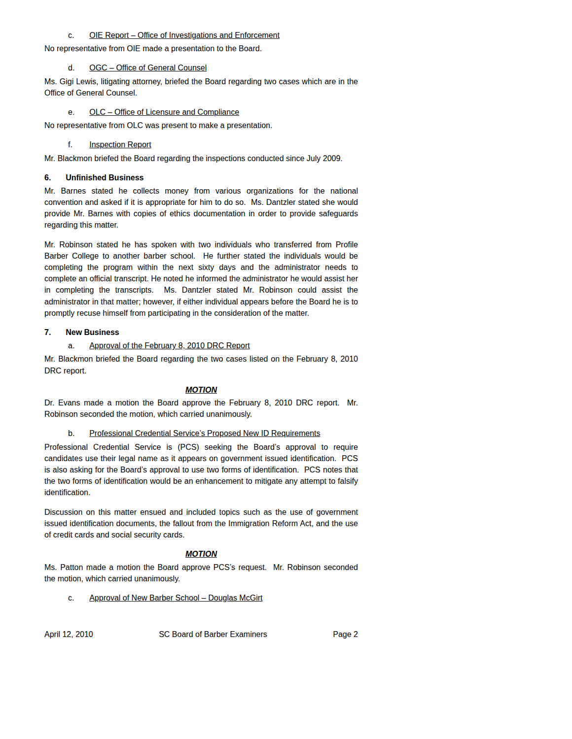c. OIE Report – Office of Investigations and Enforcement
No representative from OIE made a presentation to the Board.
d. OGC – Office of General Counsel
Ms. Gigi Lewis, litigating attorney, briefed the Board regarding two cases which are in the Office of General Counsel.
e. OLC – Office of Licensure and Compliance
No representative from OLC was present to make a presentation.
f. Inspection Report
Mr. Blackmon briefed the Board regarding the inspections conducted since July 2009.
6. Unfinished Business
Mr. Barnes stated he collects money from various organizations for the national convention and asked if it is appropriate for him to do so. Ms. Dantzler stated she would provide Mr. Barnes with copies of ethics documentation in order to provide safeguards regarding this matter.
Mr. Robinson stated he has spoken with two individuals who transferred from Profile Barber College to another barber school. He further stated the individuals would be completing the program within the next sixty days and the administrator needs to complete an official transcript. He noted he informed the administrator he would assist her in completing the transcripts. Ms. Dantzler stated Mr. Robinson could assist the administrator in that matter; however, if either individual appears before the Board he is to promptly recuse himself from participating in the consideration of the matter.
7. New Business
a. Approval of the February 8, 2010 DRC Report
Mr. Blackmon briefed the Board regarding the two cases listed on the February 8, 2010 DRC report.
MOTION
Dr. Evans made a motion the Board approve the February 8, 2010 DRC report. Mr. Robinson seconded the motion, which carried unanimously.
b. Professional Credential Service’s Proposed New ID Requirements
Professional Credential Service is (PCS) seeking the Board’s approval to require candidates use their legal name as it appears on government issued identification. PCS is also asking for the Board’s approval to use two forms of identification. PCS notes that the two forms of identification would be an enhancement to mitigate any attempt to falsify identification.
Discussion on this matter ensued and included topics such as the use of government issued identification documents, the fallout from the Immigration Reform Act, and the use of credit cards and social security cards.
MOTION
Ms. Patton made a motion the Board approve PCS’s request. Mr. Robinson seconded the motion, which carried unanimously.
c. Approval of New Barber School – Douglas McGirt
April 12, 2010 SC Board of Barber Examiners Page 2